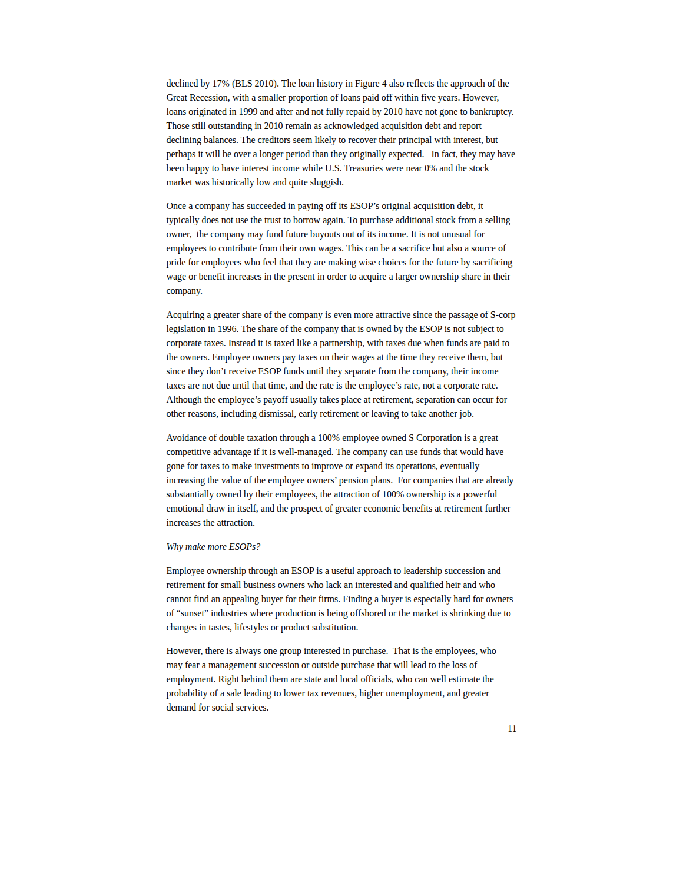declined by 17% (BLS 2010). The loan history in Figure 4 also reflects the approach of the Great Recession, with a smaller proportion of loans paid off within five years. However, loans originated in 1999 and after and not fully repaid by 2010 have not gone to bankruptcy. Those still outstanding in 2010 remain as acknowledged acquisition debt and report declining balances. The creditors seem likely to recover their principal with interest, but perhaps it will be over a longer period than they originally expected. In fact, they may have been happy to have interest income while U.S. Treasuries were near 0% and the stock market was historically low and quite sluggish.
Once a company has succeeded in paying off its ESOP’s original acquisition debt, it typically does not use the trust to borrow again. To purchase additional stock from a selling owner, the company may fund future buyouts out of its income. It is not unusual for employees to contribute from their own wages. This can be a sacrifice but also a source of pride for employees who feel that they are making wise choices for the future by sacrificing wage or benefit increases in the present in order to acquire a larger ownership share in their company.
Acquiring a greater share of the company is even more attractive since the passage of S-corp legislation in 1996. The share of the company that is owned by the ESOP is not subject to corporate taxes. Instead it is taxed like a partnership, with taxes due when funds are paid to the owners. Employee owners pay taxes on their wages at the time they receive them, but since they don’t receive ESOP funds until they separate from the company, their income taxes are not due until that time, and the rate is the employee’s rate, not a corporate rate. Although the employee’s payoff usually takes place at retirement, separation can occur for other reasons, including dismissal, early retirement or leaving to take another job.
Avoidance of double taxation through a 100% employee owned S Corporation is a great competitive advantage if it is well-managed. The company can use funds that would have gone for taxes to make investments to improve or expand its operations, eventually increasing the value of the employee owners’ pension plans. For companies that are already substantially owned by their employees, the attraction of 100% ownership is a powerful emotional draw in itself, and the prospect of greater economic benefits at retirement further increases the attraction.
Why make more ESOPs?
Employee ownership through an ESOP is a useful approach to leadership succession and retirement for small business owners who lack an interested and qualified heir and who cannot find an appealing buyer for their firms. Finding a buyer is especially hard for owners of “sunset” industries where production is being offshored or the market is shrinking due to changes in tastes, lifestyles or product substitution.
However, there is always one group interested in purchase. That is the employees, who may fear a management succession or outside purchase that will lead to the loss of employment. Right behind them are state and local officials, who can well estimate the probability of a sale leading to lower tax revenues, higher unemployment, and greater demand for social services.
11